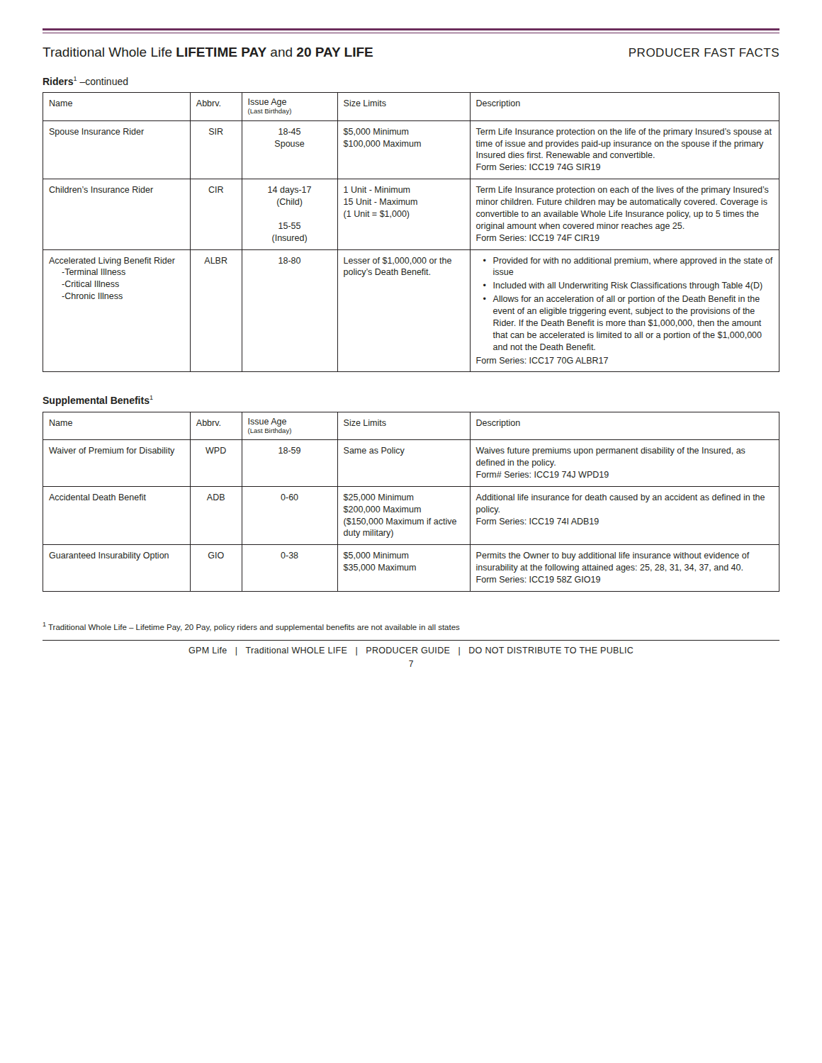Traditional Whole Life LIFETIME PAY and 20 PAY LIFE
PRODUCER FAST FACTS
Riders1 –continued
| Name | Abbrv. | Issue Age (Last Birthday) | Size Limits | Description |
| --- | --- | --- | --- | --- |
| Spouse Insurance Rider | SIR | 18-45 Spouse | $5,000 Minimum $100,000 Maximum | Term Life Insurance protection on the life of the primary Insured’s spouse at time of issue and provides paid-up insurance on the spouse if the primary Insured dies first. Renewable and convertible. Form Series: ICC19 74G SIR19 |
| Children’s Insurance Rider | CIR | 14 days-17 (Child) 15-55 (Insured) | 1 Unit - Minimum 15 Unit - Maximum (1 Unit = $1,000) | Term Life Insurance protection on each of the lives of the primary Insured’s minor children. Future children may be automatically covered. Coverage is convertible to an available Whole Life Insurance policy, up to 5 times the original amount when covered minor reaches age 25. Form Series: ICC19 74F CIR19 |
| Accelerated Living Benefit Rider -Terminal Illness -Critical Illness -Chronic Illness | ALBR | 18-80 | Lesser of $1,000,000 or the policy’s Death Benefit. | Provided for with no additional premium, where approved in the state of issue Included with all Underwriting Risk Classifications through Table 4(D) Allows for an acceleration of all or portion of the Death Benefit in the event of an eligible triggering event, subject to the provisions of the Rider. If the Death Benefit is more than $1,000,000, then the amount that can be accelerated is limited to all or a portion of the $1,000,000 and not the Death Benefit. Form Series: ICC17 70G ALBR17 |
Supplemental Benefits1
| Name | Abbrv. | Issue Age (Last Birthday) | Size Limits | Description |
| --- | --- | --- | --- | --- |
| Waiver of Premium for Disability | WPD | 18-59 | Same as Policy | Waives future premiums upon permanent disability of the Insured, as defined in the policy. Form# Series: ICC19 74J WPD19 |
| Accidental Death Benefit | ADB | 0-60 | $25,000 Minimum $200,000 Maximum ($150,000 Maximum if active duty military) | Additional life insurance for death caused by an accident as defined in the policy. Form Series: ICC19 74I ADB19 |
| Guaranteed Insurability Option | GIO | 0-38 | $5,000 Minimum $35,000 Maximum | Permits the Owner to buy additional life insurance without evidence of insurability at the following attained ages: 25, 28, 31, 34, 37, and 40. Form Series: ICC19 58Z GIO19 |
1 Traditional Whole Life – Lifetime Pay, 20 Pay, policy riders and supplemental benefits are not available in all states
GPM Life | Traditional WHOLE LIFE | PRODUCER GUIDE | DO NOT DISTRIBUTE TO THE PUBLIC
7